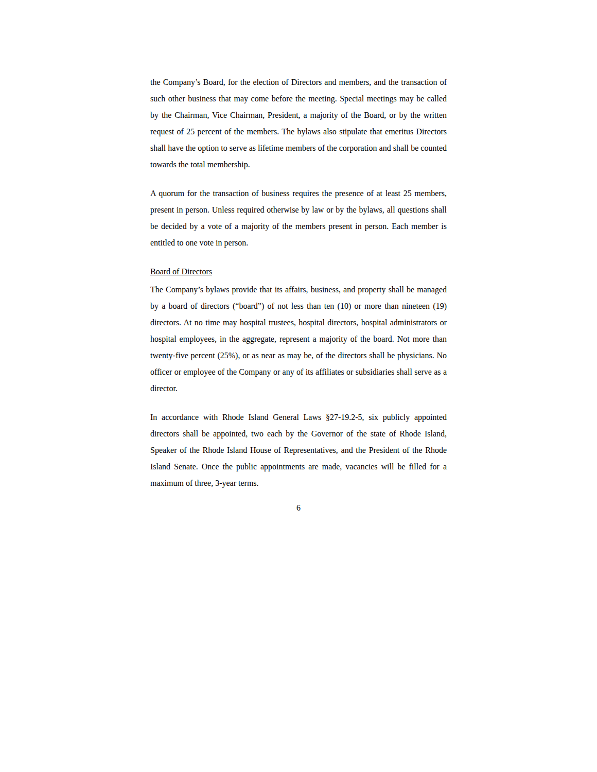the Company’s Board, for the election of Directors and members, and the transaction of such other business that may come before the meeting. Special meetings may be called by the Chairman, Vice Chairman, President, a majority of the Board, or by the written request of 25 percent of the members. The bylaws also stipulate that emeritus Directors shall have the option to serve as lifetime members of the corporation and shall be counted towards the total membership.
A quorum for the transaction of business requires the presence of at least 25 members, present in person. Unless required otherwise by law or by the bylaws, all questions shall be decided by a vote of a majority of the members present in person. Each member is entitled to one vote in person.
Board of Directors
The Company’s bylaws provide that its affairs, business, and property shall be managed by a board of directors (“board”) of not less than ten (10) or more than nineteen (19) directors. At no time may hospital trustees, hospital directors, hospital administrators or hospital employees, in the aggregate, represent a majority of the board. Not more than twenty-five percent (25%), or as near as may be, of the directors shall be physicians. No officer or employee of the Company or any of its affiliates or subsidiaries shall serve as a director.
In accordance with Rhode Island General Laws §27-19.2-5, six publicly appointed directors shall be appointed, two each by the Governor of the state of Rhode Island, Speaker of the Rhode Island House of Representatives, and the President of the Rhode Island Senate. Once the public appointments are made, vacancies will be filled for a maximum of three, 3-year terms.
6